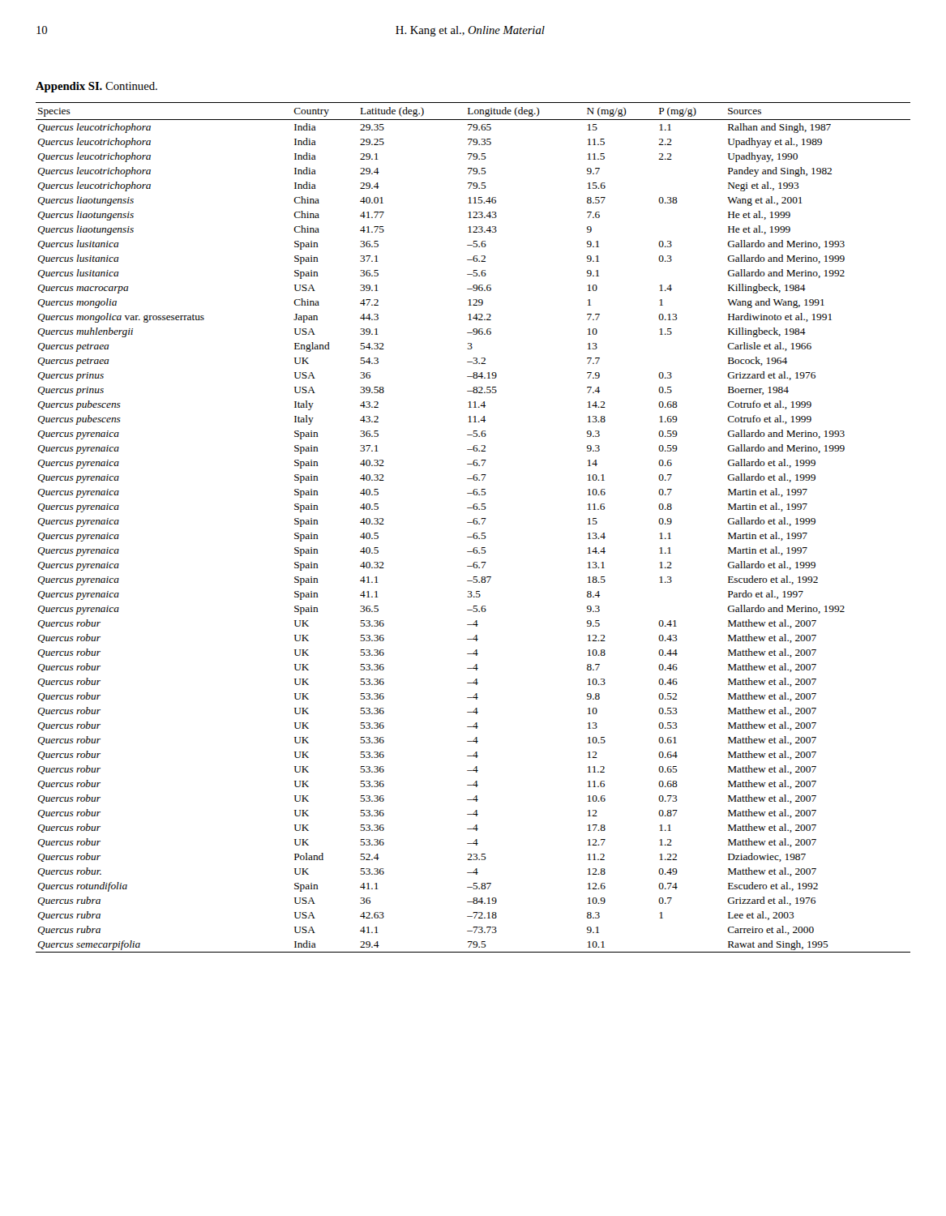10
H. Kang et al., Online Material
Appendix SI. Continued.
| Species | Country | Latitude (deg.) | Longitude (deg.) | N (mg/g) | P (mg/g) | Sources |
| --- | --- | --- | --- | --- | --- | --- |
| Quercus leucotrichophora | India | 29.35 | 79.65 | 15 | 1.1 | Ralhan and Singh, 1987 |
| Quercus leucotrichophora | India | 29.25 | 79.35 | 11.5 | 2.2 | Upadhyay et al., 1989 |
| Quercus leucotrichophora | India | 29.1 | 79.5 | 11.5 | 2.2 | Upadhyay, 1990 |
| Quercus leucotrichophora | India | 29.4 | 79.5 | 9.7 | | Pandey and Singh, 1982 |
| Quercus leucotrichophora | India | 29.4 | 79.5 | 15.6 | | Negi et al., 1993 |
| Quercus liaotungensis | China | 40.01 | 115.46 | 8.57 | 0.38 | Wang et al., 2001 |
| Quercus liaotungensis | China | 41.77 | 123.43 | 7.6 | | He et al., 1999 |
| Quercus liaotungensis | China | 41.75 | 123.43 | 9 | | He et al., 1999 |
| Quercus lusitanica | Spain | 36.5 | –5.6 | 9.1 | 0.3 | Gallardo and Merino, 1993 |
| Quercus lusitanica | Spain | 37.1 | –6.2 | 9.1 | 0.3 | Gallardo and Merino, 1999 |
| Quercus lusitanica | Spain | 36.5 | –5.6 | 9.1 | | Gallardo and Merino, 1992 |
| Quercus macrocarpa | USA | 39.1 | –96.6 | 10 | 1.4 | Killingbeck, 1984 |
| Quercus mongolia | China | 47.2 | 129 | 1 | 1 | Wang and Wang, 1991 |
| Quercus mongolica var. grosseserratus | Japan | 44.3 | 142.2 | 7.7 | 0.13 | Hardiwinoto et al., 1991 |
| Quercus muhlenbergii | USA | 39.1 | –96.6 | 10 | 1.5 | Killingbeck, 1984 |
| Quercus petraea | England | 54.32 | 3 | 13 | | Carlisle et al., 1966 |
| Quercus petraea | UK | 54.3 | –3.2 | 7.7 | | Bocock, 1964 |
| Quercus prinus | USA | 36 | –84.19 | 7.9 | 0.3 | Grizzard et al., 1976 |
| Quercus prinus | USA | 39.58 | –82.55 | 7.4 | 0.5 | Boerner, 1984 |
| Quercus pubescens | Italy | 43.2 | 11.4 | 14.2 | 0.68 | Cotrufo et al., 1999 |
| Quercus pubescens | Italy | 43.2 | 11.4 | 13.8 | 1.69 | Cotrufo et al., 1999 |
| Quercus pyrenaica | Spain | 36.5 | –5.6 | 9.3 | 0.59 | Gallardo and Merino, 1993 |
| Quercus pyrenaica | Spain | 37.1 | –6.2 | 9.3 | 0.59 | Gallardo and Merino, 1999 |
| Quercus pyrenaica | Spain | 40.32 | –6.7 | 14 | 0.6 | Gallardo et al., 1999 |
| Quercus pyrenaica | Spain | 40.32 | –6.7 | 10.1 | 0.7 | Gallardo et al., 1999 |
| Quercus pyrenaica | Spain | 40.5 | –6.5 | 10.6 | 0.7 | Martin et al., 1997 |
| Quercus pyrenaica | Spain | 40.5 | –6.5 | 11.6 | 0.8 | Martin et al., 1997 |
| Quercus pyrenaica | Spain | 40.32 | –6.7 | 15 | 0.9 | Gallardo et al., 1999 |
| Quercus pyrenaica | Spain | 40.5 | –6.5 | 13.4 | 1.1 | Martin et al., 1997 |
| Quercus pyrenaica | Spain | 40.5 | –6.5 | 14.4 | 1.1 | Martin et al., 1997 |
| Quercus pyrenaica | Spain | 40.32 | –6.7 | 13.1 | 1.2 | Gallardo et al., 1999 |
| Quercus pyrenaica | Spain | 41.1 | –5.87 | 18.5 | 1.3 | Escudero et al., 1992 |
| Quercus pyrenaica | Spain | 41.1 | 3.5 | 8.4 | | Pardo et al., 1997 |
| Quercus pyrenaica | Spain | 36.5 | –5.6 | 9.3 | | Gallardo and Merino, 1992 |
| Quercus robur | UK | 53.36 | –4 | 9.5 | 0.41 | Matthew et al., 2007 |
| Quercus robur | UK | 53.36 | –4 | 12.2 | 0.43 | Matthew et al., 2007 |
| Quercus robur | UK | 53.36 | –4 | 10.8 | 0.44 | Matthew et al., 2007 |
| Quercus robur | UK | 53.36 | –4 | 8.7 | 0.46 | Matthew et al., 2007 |
| Quercus robur | UK | 53.36 | –4 | 10.3 | 0.46 | Matthew et al., 2007 |
| Quercus robur | UK | 53.36 | –4 | 9.8 | 0.52 | Matthew et al., 2007 |
| Quercus robur | UK | 53.36 | –4 | 10 | 0.53 | Matthew et al., 2007 |
| Quercus robur | UK | 53.36 | –4 | 13 | 0.53 | Matthew et al., 2007 |
| Quercus robur | UK | 53.36 | –4 | 10.5 | 0.61 | Matthew et al., 2007 |
| Quercus robur | UK | 53.36 | –4 | 12 | 0.64 | Matthew et al., 2007 |
| Quercus robur | UK | 53.36 | –4 | 11.2 | 0.65 | Matthew et al., 2007 |
| Quercus robur | UK | 53.36 | –4 | 11.6 | 0.68 | Matthew et al., 2007 |
| Quercus robur | UK | 53.36 | –4 | 10.6 | 0.73 | Matthew et al., 2007 |
| Quercus robur | UK | 53.36 | –4 | 12 | 0.87 | Matthew et al., 2007 |
| Quercus robur | UK | 53.36 | –4 | 17.8 | 1.1 | Matthew et al., 2007 |
| Quercus robur | UK | 53.36 | –4 | 12.7 | 1.2 | Matthew et al., 2007 |
| Quercus robur | Poland | 52.4 | 23.5 | 11.2 | 1.22 | Dziadowiec, 1987 |
| Quercus robur. | UK | 53.36 | –4 | 12.8 | 0.49 | Matthew et al., 2007 |
| Quercus rotundifolia | Spain | 41.1 | –5.87 | 12.6 | 0.74 | Escudero et al., 1992 |
| Quercus rubra | USA | 36 | –84.19 | 10.9 | 0.7 | Grizzard et al., 1976 |
| Quercus rubra | USA | 42.63 | –72.18 | 8.3 | 1 | Lee et al., 2003 |
| Quercus rubra | USA | 41.1 | –73.73 | 9.1 | | Carreiro et al., 2000 |
| Quercus semecarpifolia | India | 29.4 | 79.5 | 10.1 | | Rawat and Singh, 1995 |